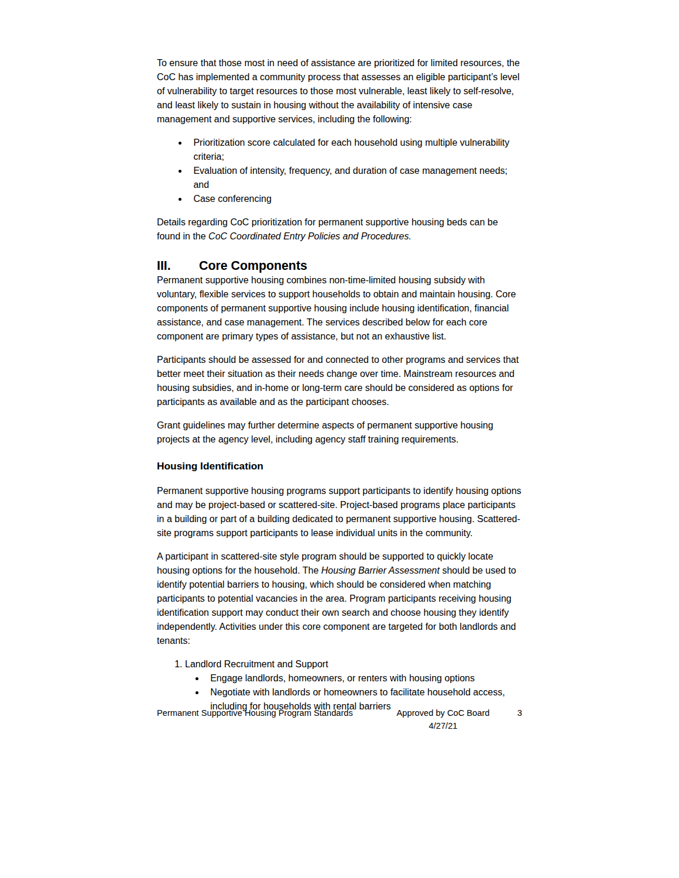To ensure that those most in need of assistance are prioritized for limited resources, the CoC has implemented a community process that assesses an eligible participant’s level of vulnerability to target resources to those most vulnerable, least likely to self-resolve, and least likely to sustain in housing without the availability of intensive case management and supportive services, including the following:
Prioritization score calculated for each household using multiple vulnerability criteria;
Evaluation of intensity, frequency, and duration of case management needs; and
Case conferencing
Details regarding CoC prioritization for permanent supportive housing beds can be found in the CoC Coordinated Entry Policies and Procedures.
III. Core Components
Permanent supportive housing combines non-time-limited housing subsidy with voluntary, flexible services to support households to obtain and maintain housing. Core components of permanent supportive housing include housing identification, financial assistance, and case management. The services described below for each core component are primary types of assistance, but not an exhaustive list.
Participants should be assessed for and connected to other programs and services that better meet their situation as their needs change over time. Mainstream resources and housing subsidies, and in-home or long-term care should be considered as options for participants as available and as the participant chooses.
Grant guidelines may further determine aspects of permanent supportive housing projects at the agency level, including agency staff training requirements.
Housing Identification
Permanent supportive housing programs support participants to identify housing options and may be project-based or scattered-site. Project-based programs place participants in a building or part of a building dedicated to permanent supportive housing. Scattered-site programs support participants to lease individual units in the community.
A participant in scattered-site style program should be supported to quickly locate housing options for the household. The Housing Barrier Assessment should be used to identify potential barriers to housing, which should be considered when matching participants to potential vacancies in the area. Program participants receiving housing identification support may conduct their own search and choose housing they identify independently. Activities under this core component are targeted for both landlords and tenants:
Landlord Recruitment and Support
Engage landlords, homeowners, or renters with housing options
Negotiate with landlords or homeowners to facilitate household access, including for households with rental barriers
Permanent Supportive Housing Program Standards
Approved by CoC Board 4/27/21
3